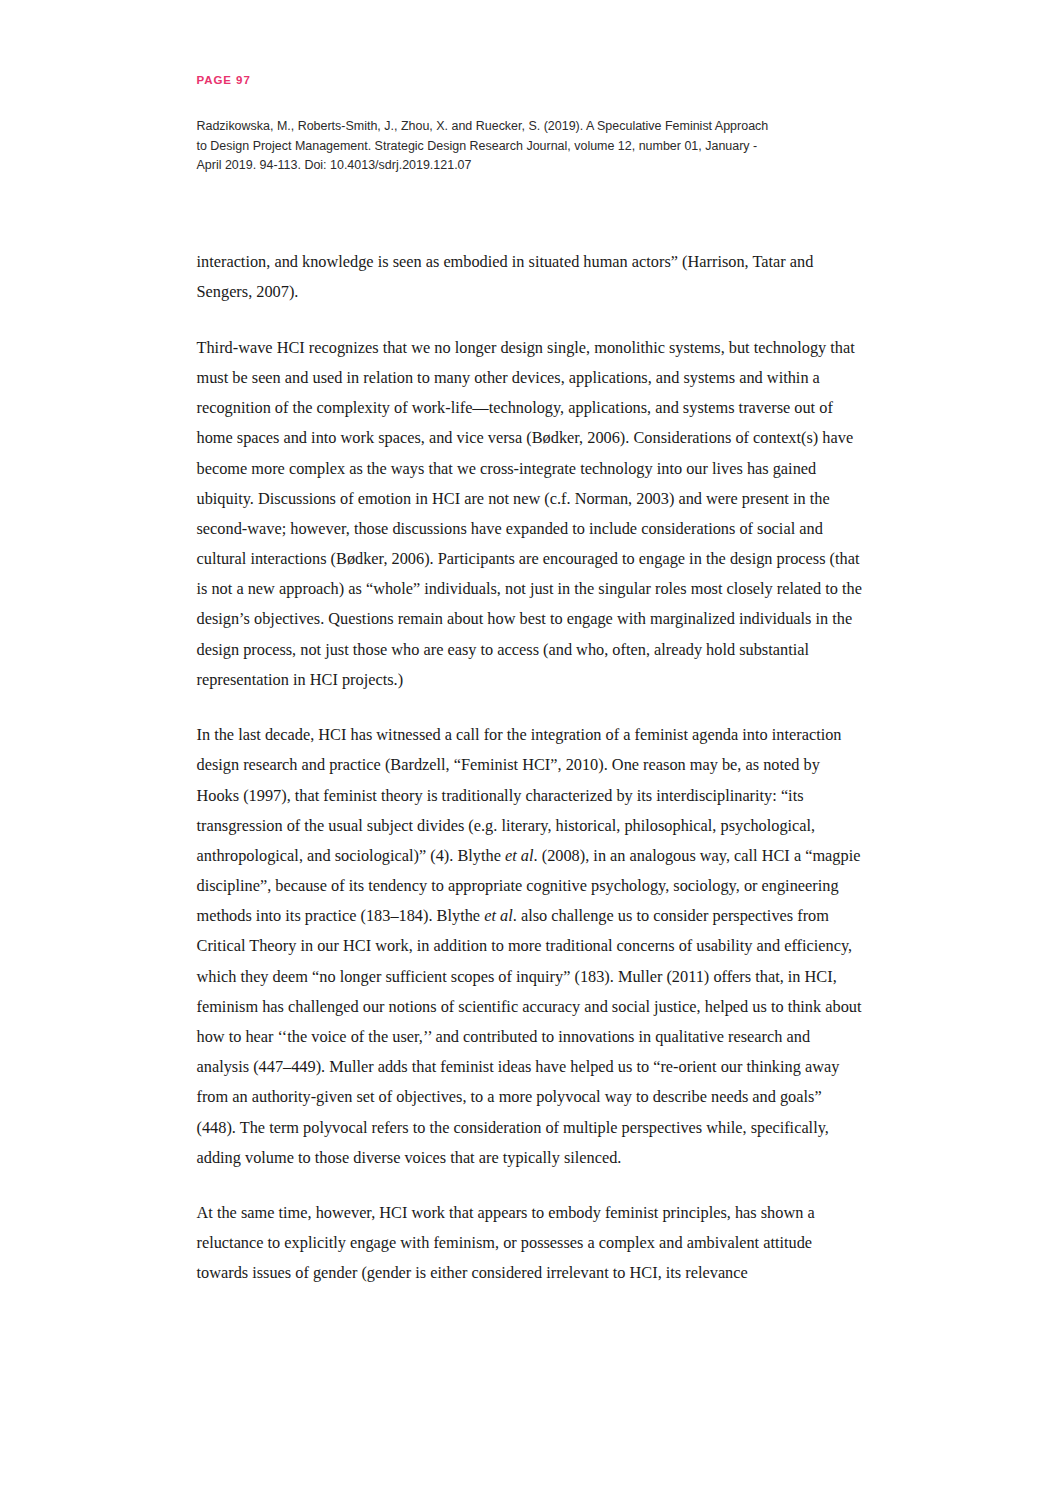Page 97
Radzikowska, M., Roberts-Smith, J., Zhou, X. and Ruecker, S. (2019). A Speculative Feminist Approach to Design Project Management. Strategic Design Research Journal, volume 12, number 01, January - April 2019. 94-113. Doi: 10.4013/sdrj.2019.121.07
interaction, and knowledge is seen as embodied in situated human actors” (Harrison, Tatar and Sengers, 2007).
Third-wave HCI recognizes that we no longer design single, monolithic systems, but technology that must be seen and used in relation to many other devices, applications, and systems and within a recognition of the complexity of work-life—technology, applications, and systems traverse out of home spaces and into work spaces, and vice versa (Bødker, 2006). Considerations of context(s) have become more complex as the ways that we cross-integrate technology into our lives has gained ubiquity. Discussions of emotion in HCI are not new (c.f. Norman, 2003) and were present in the second-wave; however, those discussions have expanded to include considerations of social and cultural interactions (Bødker, 2006). Participants are encouraged to engage in the design process (that is not a new approach) as “whole” individuals, not just in the singular roles most closely related to the design’s objectives. Questions remain about how best to engage with marginalized individuals in the design process, not just those who are easy to access (and who, often, already hold substantial representation in HCI projects.)
In the last decade, HCI has witnessed a call for the integration of a feminist agenda into interaction design research and practice (Bardzell, “Feminist HCI”, 2010). One reason may be, as noted by Hooks (1997), that feminist theory is traditionally characterized by its interdisciplinarity: “its transgression of the usual subject divides (e.g. literary, historical, philosophical, psychological, anthropological, and sociological)” (4). Blythe et al. (2008), in an analogous way, call HCI a “magpie discipline”, because of its tendency to appropriate cognitive psychology, sociology, or engineering methods into its practice (183–184). Blythe et al. also challenge us to consider perspectives from Critical Theory in our HCI work, in addition to more traditional concerns of usability and efficiency, which they deem “no longer sufficient scopes of inquiry” (183). Muller (2011) offers that, in HCI, feminism has challenged our notions of scientific accuracy and social justice, helped us to think about how to hear ‘‘the voice of the user,’’ and contributed to innovations in qualitative research and analysis (447–449). Muller adds that feminist ideas have helped us to “re-orient our thinking away from an authority-given set of objectives, to a more polyvocal way to describe needs and goals” (448). The term polyvocal refers to the consideration of multiple perspectives while, specifically, adding volume to those diverse voices that are typically silenced.
At the same time, however, HCI work that appears to embody feminist principles, has shown a reluctance to explicitly engage with feminism, or possesses a complex and ambivalent attitude towards issues of gender (gender is either considered irrelevant to HCI, its relevance